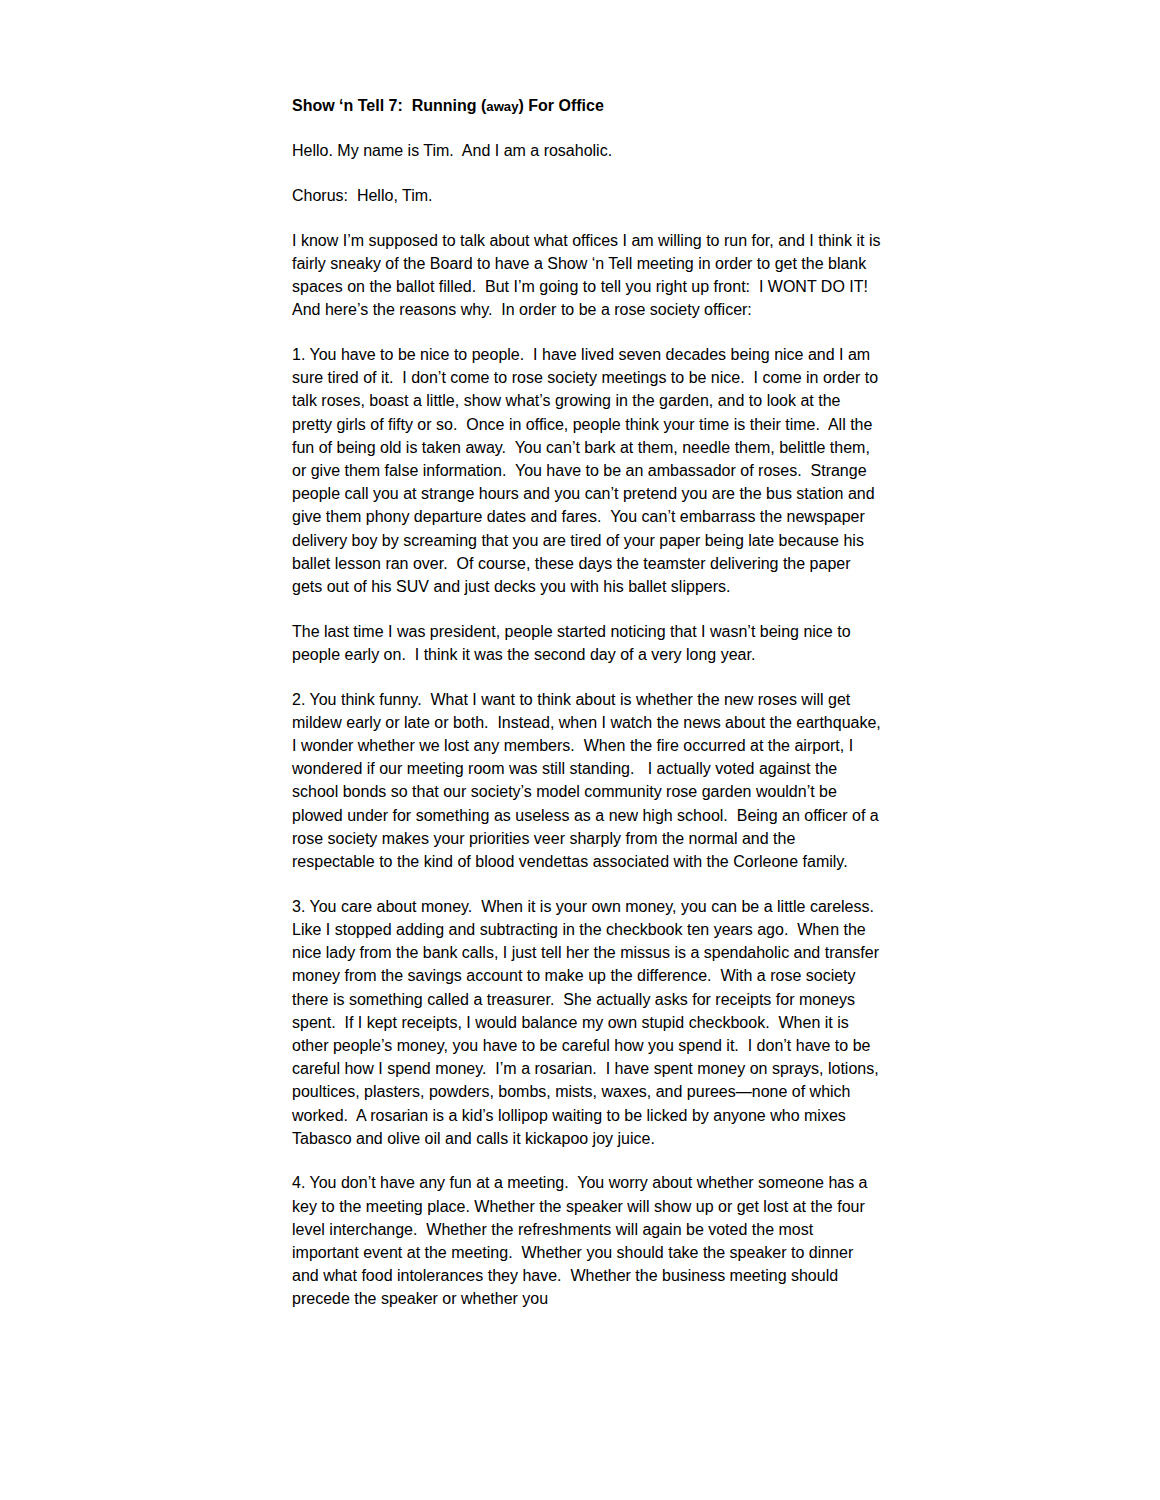Show ‘n Tell 7: Running (away) For Office
Hello. My name is Tim. And I am a rosaholic.
Chorus: Hello, Tim.
I know I’m supposed to talk about what offices I am willing to run for, and I think it is fairly sneaky of the Board to have a Show ‘n Tell meeting in order to get the blank spaces on the ballot filled. But I’m going to tell you right up front: I WONT DO IT! And here’s the reasons why. In order to be a rose society officer:
1. You have to be nice to people. I have lived seven decades being nice and I am sure tired of it. I don’t come to rose society meetings to be nice. I come in order to talk roses, boast a little, show what’s growing in the garden, and to look at the pretty girls of fifty or so. Once in office, people think your time is their time. All the fun of being old is taken away. You can’t bark at them, needle them, belittle them, or give them false information. You have to be an ambassador of roses. Strange people call you at strange hours and you can’t pretend you are the bus station and give them phony departure dates and fares. You can’t embarrass the newspaper delivery boy by screaming that you are tired of your paper being late because his ballet lesson ran over. Of course, these days the teamster delivering the paper gets out of his SUV and just decks you with his ballet slippers.
The last time I was president, people started noticing that I wasn’t being nice to people early on. I think it was the second day of a very long year.
2. You think funny. What I want to think about is whether the new roses will get mildew early or late or both. Instead, when I watch the news about the earthquake, I wonder whether we lost any members. When the fire occurred at the airport, I wondered if our meeting room was still standing. I actually voted against the school bonds so that our society’s model community rose garden wouldn’t be plowed under for something as useless as a new high school. Being an officer of a rose society makes your priorities veer sharply from the normal and the respectable to the kind of blood vendettas associated with the Corleone family.
3. You care about money. When it is your own money, you can be a little careless. Like I stopped adding and subtracting in the checkbook ten years ago. When the nice lady from the bank calls, I just tell her the missus is a spendaholic and transfer money from the savings account to make up the difference. With a rose society there is something called a treasurer. She actually asks for receipts for moneys spent. If I kept receipts, I would balance my own stupid checkbook. When it is other people’s money, you have to be careful how you spend it. I don’t have to be careful how I spend money. I’m a rosarian. I have spent money on sprays, lotions, poultices, plasters, powders, bombs, mists, waxes, and purees—none of which worked. A rosarian is a kid’s lollipop waiting to be licked by anyone who mixes Tabasco and olive oil and calls it kickapoo joy juice.
4. You don’t have any fun at a meeting. You worry about whether someone has a key to the meeting place. Whether the speaker will show up or get lost at the four level interchange. Whether the refreshments will again be voted the most important event at the meeting. Whether you should take the speaker to dinner and what food intolerances they have. Whether the business meeting should precede the speaker or whether you